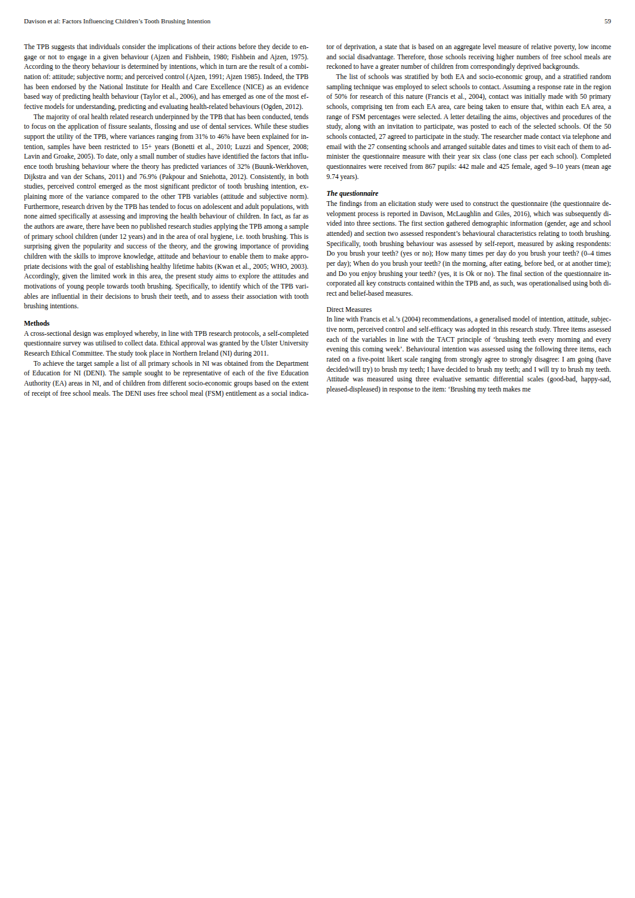Davison et al: Factors Influencing Children’s Tooth Brushing Intention 59
The TPB suggests that individuals consider the implications of their actions before they decide to engage or not to engage in a given behaviour (Ajzen and Fishbein, 1980; Fishbein and Ajzen, 1975). According to the theory behaviour is determined by intentions, which in turn are the result of a combination of: attitude; subjective norm; and perceived control (Ajzen, 1991; Ajzen 1985). Indeed, the TPB has been endorsed by the National Institute for Health and Care Excellence (NICE) as an evidence based way of predicting health behaviour (Taylor et al., 2006), and has emerged as one of the most effective models for understanding, predicting and evaluating health-related behaviours (Ogden, 2012).
The majority of oral health related research underpinned by the TPB that has been conducted, tends to focus on the application of fissure sealants, flossing and use of dental services. While these studies support the utility of the TPB, where variances ranging from 31% to 46% have been explained for intention, samples have been restricted to 15+ years (Bonetti et al., 2010; Luzzi and Spencer, 2008; Lavin and Groake, 2005). To date, only a small number of studies have identified the factors that influence tooth brushing behaviour where the theory has predicted variances of 32% (Buunk-Werkhoven, Dijkstra and van der Schans, 2011) and 76.9% (Pakpour and Sniehotta, 2012). Consistently, in both studies, perceived control emerged as the most significant predictor of tooth brushing intention, explaining more of the variance compared to the other TPB variables (attitude and subjective norm). Furthermore, research driven by the TPB has tended to focus on adolescent and adult populations, with none aimed specifically at assessing and improving the health behaviour of children. In fact, as far as the authors are aware, there have been no published research studies applying the TPB among a sample of primary school children (under 12 years) and in the area of oral hygiene, i.e. tooth brushing. This is surprising given the popularity and success of the theory, and the growing importance of providing children with the skills to improve knowledge, attitude and behaviour to enable them to make appropriate decisions with the goal of establishing healthy lifetime habits (Kwan et al., 2005; WHO, 2003). Accordingly, given the limited work in this area, the present study aims to explore the attitudes and motivations of young people towards tooth brushing. Specifically, to identify which of the TPB variables are influential in their decisions to brush their teeth, and to assess their association with tooth brushing intentions.
Methods
A cross-sectional design was employed whereby, in line with TPB research protocols, a self-completed questionnaire survey was utilised to collect data. Ethical approval was granted by the Ulster University Research Ethical Committee. The study took place in Northern Ireland (NI) during 2011.
To achieve the target sample a list of all primary schools in NI was obtained from the Department of Education for NI (DENI). The sample sought to be representative of each of the five Education Authority (EA) areas in NI, and of children from different socio-economic groups based on the extent of receipt of free school meals. The DENI uses free school meal (FSM) entitlement as a social indicator of deprivation, a state that is based on an aggregate level measure of relative poverty, low income and social disadvantage. Therefore, those schools receiving higher numbers of free school meals are reckoned to have a greater number of children from correspondingly deprived backgrounds.
The list of schools was stratified by both EA and socio-economic group, and a stratified random sampling technique was employed to select schools to contact. Assuming a response rate in the region of 50% for research of this nature (Francis et al., 2004), contact was initially made with 50 primary schools, comprising ten from each EA area, care being taken to ensure that, within each EA area, a range of FSM percentages were selected. A letter detailing the aims, objectives and procedures of the study, along with an invitation to participate, was posted to each of the selected schools. Of the 50 schools contacted, 27 agreed to participate in the study. The researcher made contact via telephone and email with the 27 consenting schools and arranged suitable dates and times to visit each of them to administer the questionnaire measure with their year six class (one class per each school). Completed questionnaires were received from 867 pupils: 442 male and 425 female, aged 9–10 years (mean age 9.74 years).
The questionnaire
The findings from an elicitation study were used to construct the questionnaire (the questionnaire development process is reported in Davison, McLaughlin and Giles, 2016), which was subsequently divided into three sections. The first section gathered demographic information (gender, age and school attended) and section two assessed respondent’s behavioural characteristics relating to tooth brushing. Specifically, tooth brushing behaviour was assessed by self-report, measured by asking respondents: Do you brush your teeth? (yes or no); How many times per day do you brush your teeth? (0–4 times per day); When do you brush your teeth? (in the morning, after eating, before bed, or at another time); and Do you enjoy brushing your teeth? (yes, it is Ok or no). The final section of the questionnaire incorporated all key constructs contained within the TPB and, as such, was operationalised using both direct and belief-based measures.
Direct Measures
In line with Francis et al.’s (2004) recommendations, a generalised model of intention, attitude, subjective norm, perceived control and self-efficacy was adopted in this research study. Three items assessed each of the variables in line with the TACT principle of ‘brushing teeth every morning and every evening this coming week’. Behavioural intention was assessed using the following three items, each rated on a five-point likert scale ranging from strongly agree to strongly disagree: I am going (have decided/will try) to brush my teeth; I have decided to brush my teeth; and I will try to brush my teeth. Attitude was measured using three evaluative semantic differential scales (good-bad, happy-sad, pleased-displeased) in response to the item: ‘Brushing my teeth makes me